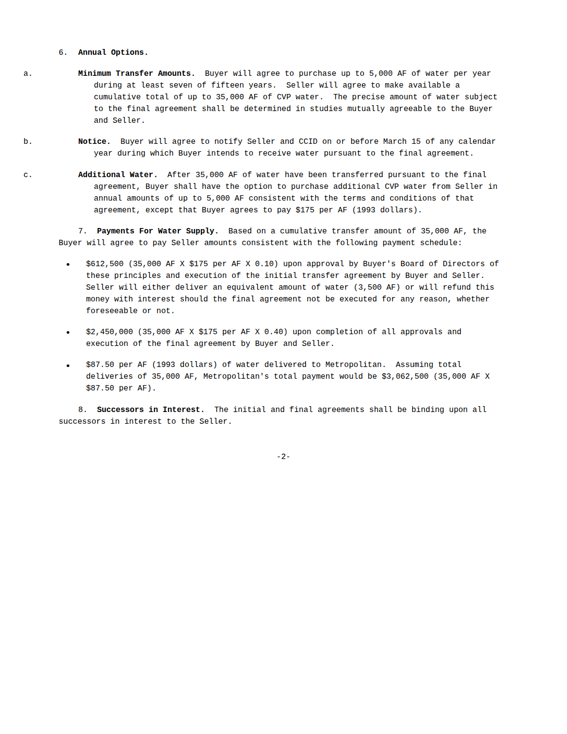6. Annual Options.
a. Minimum Transfer Amounts. Buyer will agree to purchase up to 5,000 AF of water per year during at least seven of fifteen years. Seller will agree to make available a cumulative total of up to 35,000 AF of CVP water. The precise amount of water subject to the final agreement shall be determined in studies mutually agreeable to the Buyer and Seller.
b. Notice. Buyer will agree to notify Seller and CCID on or before March 15 of any calendar year during which Buyer intends to receive water pursuant to the final agreement.
c. Additional Water. After 35,000 AF of water have been transferred pursuant to the final agreement, Buyer shall have the option to purchase additional CVP water from Seller in annual amounts of up to 5,000 AF consistent with the terms and conditions of that agreement, except that Buyer agrees to pay $175 per AF (1993 dollars).
7. Payments For Water Supply. Based on a cumulative transfer amount of 35,000 AF, the Buyer will agree to pay Seller amounts consistent with the following payment schedule:
$612,500 (35,000 AF X $175 per AF X 0.10) upon approval by Buyer's Board of Directors of these principles and execution of the initial transfer agreement by Buyer and Seller. Seller will either deliver an equivalent amount of water (3,500 AF) or will refund this money with interest should the final agreement not be executed for any reason, whether foreseeable or not.
$2,450,000 (35,000 AF X $175 per AF X 0.40) upon completion of all approvals and execution of the final agreement by Buyer and Seller.
$87.50 per AF (1993 dollars) of water delivered to Metropolitan. Assuming total deliveries of 35,000 AF, Metropolitan's total payment would be $3,062,500 (35,000 AF X $87.50 per AF).
8. Successors in Interest. The initial and final agreements shall be binding upon all successors in interest to the Seller.
-2-